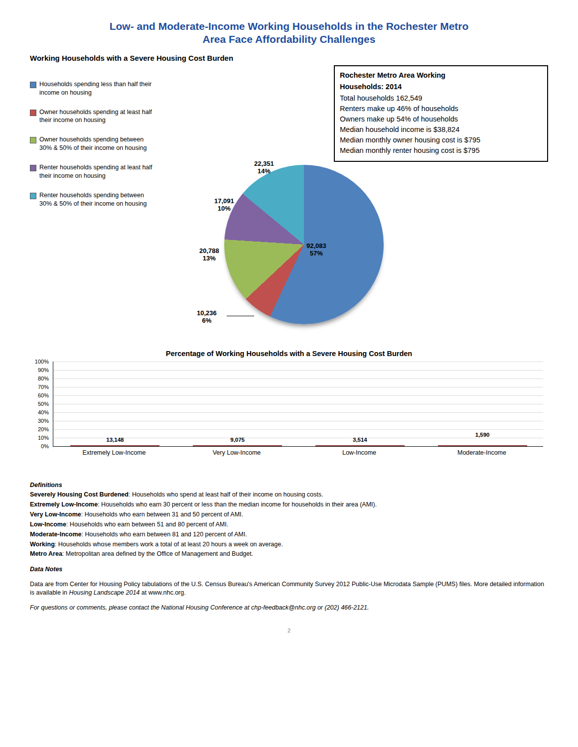Low- and Moderate-Income Working Households in the Rochester Metro
Area Face Affordability Challenges
Working Households with a Severe Housing Cost Burden
Households spending less than half their income on housing
Owner households spending at least half their income on housing
Owner households spending between 30% & 50% of their income on housing
Renter households spending at least half their income on housing
Renter households spending between 30% & 50% of their income on housing
Rochester Metro Area Working
Households: 2014
Total households 162,549
Renters make up 46% of households
Owners make up 54% of households
Median household income is $38,824
Median monthly owner housing cost is $795
Median monthly renter housing cost is $795
22,351
14%
17,091
10%
20,788
13%
92,083
57%
10,236
6%
Percentage of Working Households with a Severe Housing Cost Burden
100%
90%
80%
70%
60%
50%
40%
30%
20%
10%
0%
13,148
9,075
3,514
1,590
Extremely Low-Income
Very Low-Income
Low-Income
Moderate-Income
Definitions
Severely Housing Cost Burdened: Households who spend at least half of their income on housing costs.
Extremely Low-Income: Households who earn 30 percent or less than the median income for households in their area (AMI).
Very Low-Income: Households who earn between 31 and 50 percent of AMI.
Low-Income: Households who earn between 51 and 80 percent of AMI.
Moderate-Income: Households who earn between 81 and 120 percent of AMI.
Working: Households whose members work a total of at least 20 hours a week on average.
Metro Area: Metropolitan area defined by the Office of Management and Budget.
Data Notes
Data are from Center for Housing Policy tabulations of the U.S. Census Bureau's American Community Survey 2012 Public-Use Microdata Sample (PUMS) files. More detailed information is available in Housing Landscape 2014 at www.nhc.org.
For questions or comments, please contact the National Housing Conference at chp-feedback@nhc.org or (202) 466-2121.
2